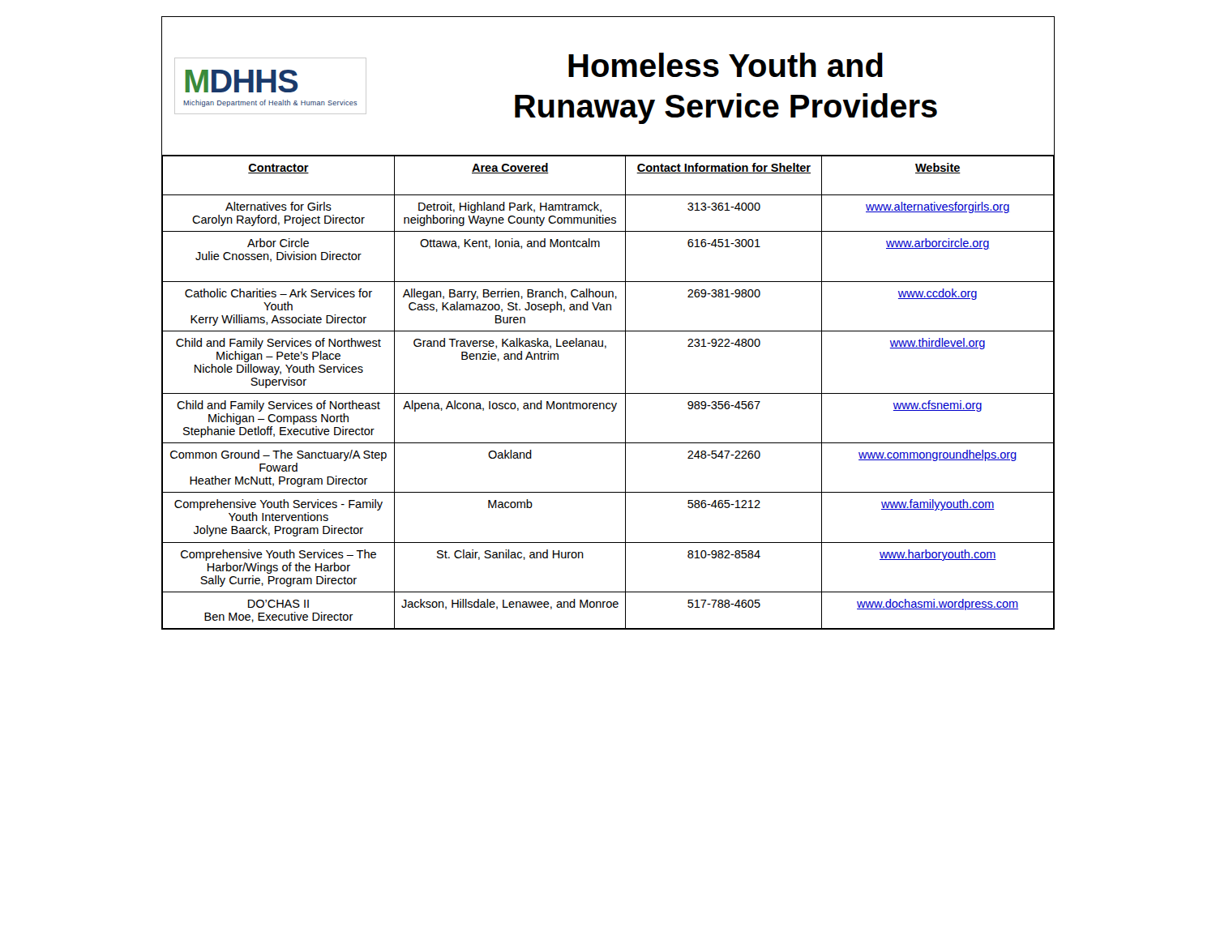MDHHS
Michigan Department of Health & Human Services
Homeless Youth and
Runaway Service Providers
| Contractor | Area Covered | Contact Information for Shelter | Website |
| --- | --- | --- | --- |
| Alternatives for Girls Carolyn Rayford, Project Director | Detroit, Highland Park, Hamtramck, neighboring Wayne County Communities | 313-361-4000 | www.alternativesforgirls.org |
| Arbor Circle Julie Cnossen, Division Director | Ottawa, Kent, Ionia, and Montcalm | 616-451-3001 | www.arborcircle.org |
| Catholic Charities – Ark Services for Youth Kerry Williams, Associate Director | Allegan, Barry, Berrien, Branch, Calhoun, Cass, Kalamazoo, St. Joseph, and Van Buren | 269-381-9800 | www.ccdok.org |
| Child and Family Services of Northwest Michigan – Pete’s Place Nichole Dilloway, Youth Services Supervisor | Grand Traverse, Kalkaska, Leelanau, Benzie, and Antrim | 231-922-4800 | www.thirdlevel.org |
| Child and Family Services of Northeast Michigan – Compass North Stephanie Detloff, Executive Director | Alpena, Alcona, Iosco, and Montmorency | 989-356-4567 | www.cfsnemi.org |
| Common Ground – The Sanctuary/A Step Foward Heather McNutt, Program Director | Oakland | 248-547-2260 | www.commongroundhelps.org |
| Comprehensive Youth Services - Family Youth Interventions Jolyne Baarck, Program Director | Macomb | 586-465-1212 | www.familyyouth.com |
| Comprehensive Youth Services – The Harbor/Wings of the Harbor Sally Currie, Program Director | St. Clair, Sanilac, and Huron | 810-982-8584 | www.harboryouth.com |
| DO’CHAS II Ben Moe, Executive Director | Jackson, Hillsdale, Lenawee, and Monroe | 517-788-4605 | www.dochasmi.wordpress.com |